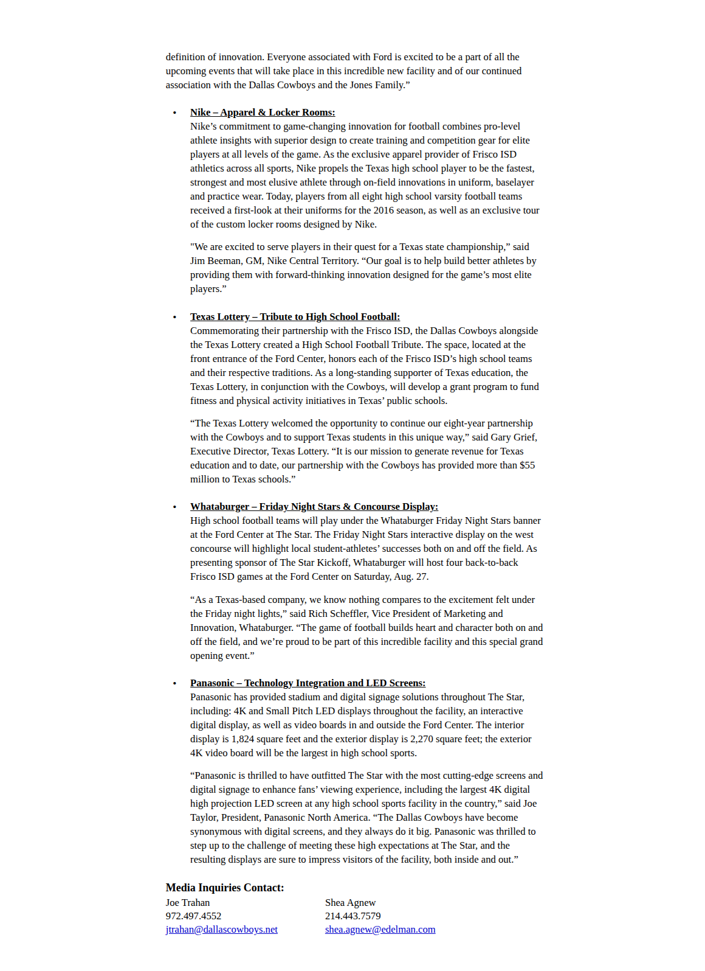definition of innovation. Everyone associated with Ford is excited to be a part of all the upcoming events that will take place in this incredible new facility and of our continued association with the Dallas Cowboys and the Jones Family.”
Nike – Apparel & Locker Rooms:
Nike’s commitment to game-changing innovation for football combines pro-level athlete insights with superior design to create training and competition gear for elite players at all levels of the game. As the exclusive apparel provider of Frisco ISD athletics across all sports, Nike propels the Texas high school player to be the fastest, strongest and most elusive athlete through on-field innovations in uniform, baselayer and practice wear. Today, players from all eight high school varsity football teams received a first-look at their uniforms for the 2016 season, as well as an exclusive tour of the custom locker rooms designed by Nike.
"We are excited to serve players in their quest for a Texas state championship,” said Jim Beeman, GM, Nike Central Territory. “Our goal is to help build better athletes by providing them with forward-thinking innovation designed for the game’s most elite players.”
Texas Lottery – Tribute to High School Football:
Commemorating their partnership with the Frisco ISD, the Dallas Cowboys alongside the Texas Lottery created a High School Football Tribute. The space, located at the front entrance of the Ford Center, honors each of the Frisco ISD’s high school teams and their respective traditions. As a long-standing supporter of Texas education, the Texas Lottery, in conjunction with the Cowboys, will develop a grant program to fund fitness and physical activity initiatives in Texas’ public schools.
“The Texas Lottery welcomed the opportunity to continue our eight-year partnership with the Cowboys and to support Texas students in this unique way,” said Gary Grief, Executive Director, Texas Lottery. “It is our mission to generate revenue for Texas education and to date, our partnership with the Cowboys has provided more than $55 million to Texas schools.”
Whataburger – Friday Night Stars & Concourse Display:
High school football teams will play under the Whataburger Friday Night Stars banner at the Ford Center at The Star. The Friday Night Stars interactive display on the west concourse will highlight local student-athletes’ successes both on and off the field. As presenting sponsor of The Star Kickoff, Whataburger will host four back-to-back Frisco ISD games at the Ford Center on Saturday, Aug. 27.
“As a Texas-based company, we know nothing compares to the excitement felt under the Friday night lights,” said Rich Scheffler, Vice President of Marketing and Innovation, Whataburger. “The game of football builds heart and character both on and off the field, and we’re proud to be part of this incredible facility and this special grand opening event.”
Panasonic – Technology Integration and LED Screens:
Panasonic has provided stadium and digital signage solutions throughout The Star, including: 4K and Small Pitch LED displays throughout the facility, an interactive digital display, as well as video boards in and outside the Ford Center. The interior display is 1,824 square feet and the exterior display is 2,270 square feet; the exterior 4K video board will be the largest in high school sports.
“Panasonic is thrilled to have outfitted The Star with the most cutting-edge screens and digital signage to enhance fans’ viewing experience, including the largest 4K digital high projection LED screen at any high school sports facility in the country,” said Joe Taylor, President, Panasonic North America. “The Dallas Cowboys have become synonymous with digital screens, and they always do it big. Panasonic was thrilled to step up to the challenge of meeting these high expectations at The Star, and the resulting displays are sure to impress visitors of the facility, both inside and out.”
Media Inquiries Contact:
| Joe Trahan | Shea Agnew |
| 972.497.4552 | 214.443.7579 |
| jtrahan@dallascowboys.net | shea.agnew@edelman.com |